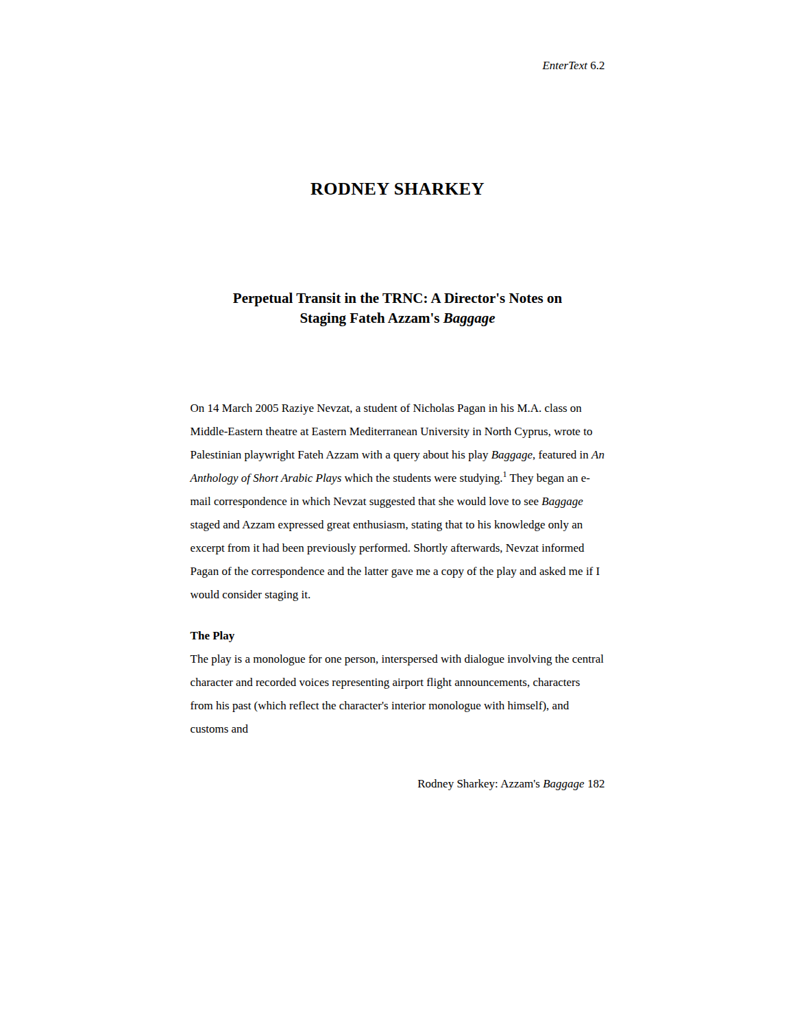EnterText 6.2
RODNEY SHARKEY
Perpetual Transit in the TRNC: A Director's Notes on
Staging Fateh Azzam's Baggage
On 14 March 2005 Raziye Nevzat, a student of Nicholas Pagan in his M.A. class on Middle-Eastern theatre at Eastern Mediterranean University in North Cyprus, wrote to Palestinian playwright Fateh Azzam with a query about his play Baggage, featured in An Anthology of Short Arabic Plays which the students were studying.1 They began an e-mail correspondence in which Nevzat suggested that she would love to see Baggage staged and Azzam expressed great enthusiasm, stating that to his knowledge only an excerpt from it had been previously performed. Shortly afterwards, Nevzat informed Pagan of the correspondence and the latter gave me a copy of the play and asked me if I would consider staging it.
The Play
The play is a monologue for one person, interspersed with dialogue involving the central character and recorded voices representing airport flight announcements, characters from his past (which reflect the character's interior monologue with himself), and customs and
Rodney Sharkey: Azzam's Baggage 182